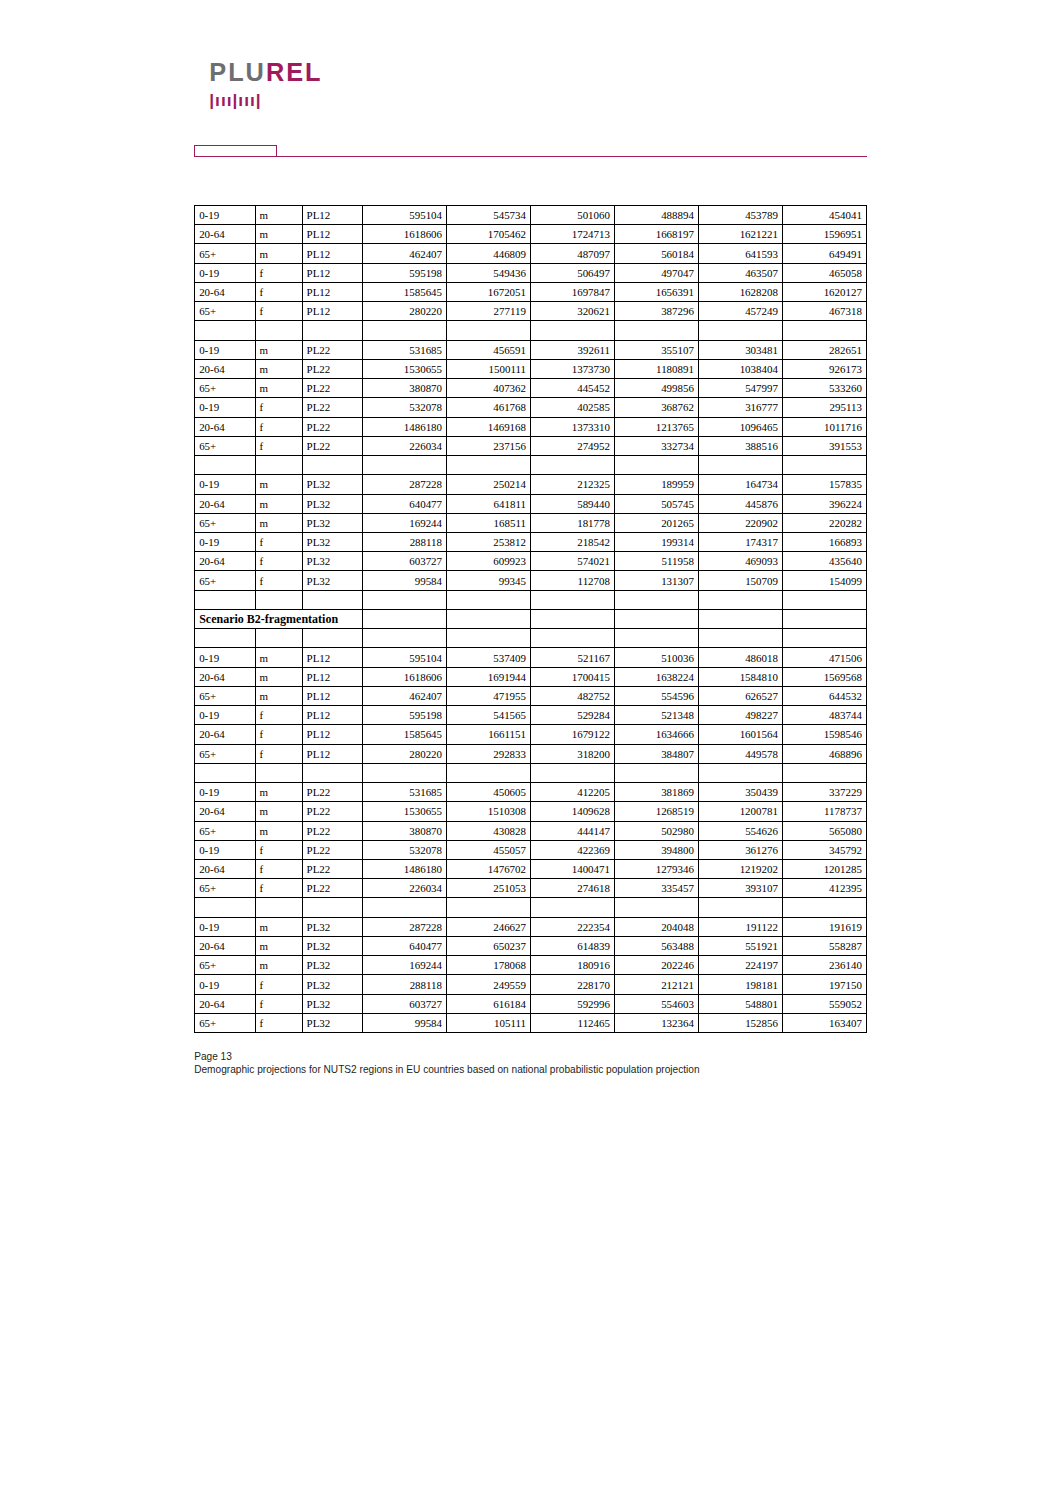PLU REL
|ııı|ııı|
| 0-19 | m | PL12 | 595104 | 545734 | 501060 | 488894 | 453789 | 454041 |
| 20-64 | m | PL12 | 1618606 | 1705462 | 1724713 | 1668197 | 1621221 | 1596951 |
| 65+ | m | PL12 | 462407 | 446809 | 487097 | 560184 | 641593 | 649491 |
| 0-19 | f | PL12 | 595198 | 549436 | 506497 | 497047 | 463507 | 465058 |
| 20-64 | f | PL12 | 1585645 | 1672051 | 1697847 | 1656391 | 1628208 | 1620127 |
| 65+ | f | PL12 | 280220 | 277119 | 320621 | 387296 | 457249 | 467318 |
| 0-19 | m | PL22 | 531685 | 456591 | 392611 | 355107 | 303481 | 282651 |
| 20-64 | m | PL22 | 1530655 | 1500111 | 1373730 | 1180891 | 1038404 | 926173 |
| 65+ | m | PL22 | 380870 | 407362 | 445452 | 499856 | 547997 | 533260 |
| 0-19 | f | PL22 | 532078 | 461768 | 402585 | 368762 | 316777 | 295113 |
| 20-64 | f | PL22 | 1486180 | 1469168 | 1373310 | 1213765 | 1096465 | 1011716 |
| 65+ | f | PL22 | 226034 | 237156 | 274952 | 332734 | 388516 | 391553 |
| 0-19 | m | PL32 | 287228 | 250214 | 212325 | 189959 | 164734 | 157835 |
| 20-64 | m | PL32 | 640477 | 641811 | 589440 | 505745 | 445876 | 396224 |
| 65+ | m | PL32 | 169244 | 168511 | 181778 | 201265 | 220902 | 220282 |
| 0-19 | f | PL32 | 288118 | 253812 | 218542 | 199314 | 174317 | 166893 |
| 20-64 | f | PL32 | 603727 | 609923 | 574021 | 511958 | 469093 | 435640 |
| 65+ | f | PL32 | 99584 | 99345 | 112708 | 131307 | 150709 | 154099 |
| Scenario B2-fragmentation | | | | | | |
| 0-19 | m | PL12 | 595104 | 537409 | 521167 | 510036 | 486018 | 471506 |
| 20-64 | m | PL12 | 1618606 | 1691944 | 1700415 | 1638224 | 1584810 | 1569568 |
| 65+ | m | PL12 | 462407 | 471955 | 482752 | 554596 | 626527 | 644532 |
| 0-19 | f | PL12 | 595198 | 541565 | 529284 | 521348 | 498227 | 483744 |
| 20-64 | f | PL12 | 1585645 | 1661151 | 1679122 | 1634666 | 1601564 | 1598546 |
| 65+ | f | PL12 | 280220 | 292833 | 318200 | 384807 | 449578 | 468896 |
| 0-19 | m | PL22 | 531685 | 450605 | 412205 | 381869 | 350439 | 337229 |
| 20-64 | m | PL22 | 1530655 | 1510308 | 1409628 | 1268519 | 1200781 | 1178737 |
| 65+ | m | PL22 | 380870 | 430828 | 444147 | 502980 | 554626 | 565080 |
| 0-19 | f | PL22 | 532078 | 455057 | 422369 | 394800 | 361276 | 345792 |
| 20-64 | f | PL22 | 1486180 | 1476702 | 1400471 | 1279346 | 1219202 | 1201285 |
| 65+ | f | PL22 | 226034 | 251053 | 274618 | 335457 | 393107 | 412395 |
| 0-19 | m | PL32 | 287228 | 246627 | 222354 | 204048 | 191122 | 191619 |
| 20-64 | m | PL32 | 640477 | 650237 | 614839 | 563488 | 551921 | 558287 |
| 65+ | m | PL32 | 169244 | 178068 | 180916 | 202246 | 224197 | 236140 |
| 0-19 | f | PL32 | 288118 | 249559 | 228170 | 212121 | 198181 | 197150 |
| 20-64 | f | PL32 | 603727 | 616184 | 592996 | 554603 | 548801 | 559052 |
| 65+ | f | PL32 | 99584 | 105111 | 112465 | 132364 | 152856 | 163407 |
Page 13
Demographic projections for NUTS2 regions in EU countries based on national probabilistic population projection